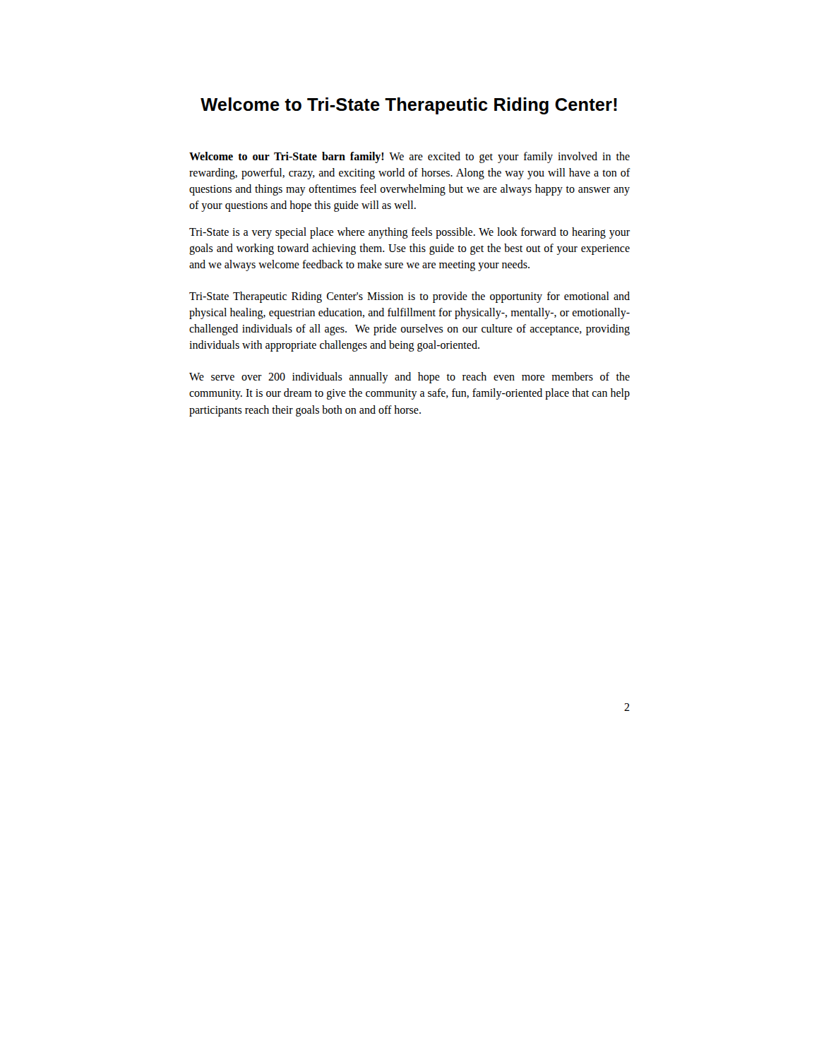Welcome to Tri-State Therapeutic Riding Center!
Welcome to our Tri-State barn family! We are excited to get your family involved in the rewarding, powerful, crazy, and exciting world of horses. Along the way you will have a ton of questions and things may oftentimes feel overwhelming but we are always happy to answer any of your questions and hope this guide will as well.
Tri-State is a very special place where anything feels possible. We look forward to hearing your goals and working toward achieving them. Use this guide to get the best out of your experience and we always welcome feedback to make sure we are meeting your needs.
Tri-State Therapeutic Riding Center's Mission is to provide the opportunity for emotional and physical healing, equestrian education, and fulfillment for physically-, mentally-, or emotionally-challenged individuals of all ages. We pride ourselves on our culture of acceptance, providing individuals with appropriate challenges and being goal-oriented.
We serve over 200 individuals annually and hope to reach even more members of the community. It is our dream to give the community a safe, fun, family-oriented place that can help participants reach their goals both on and off horse.
2